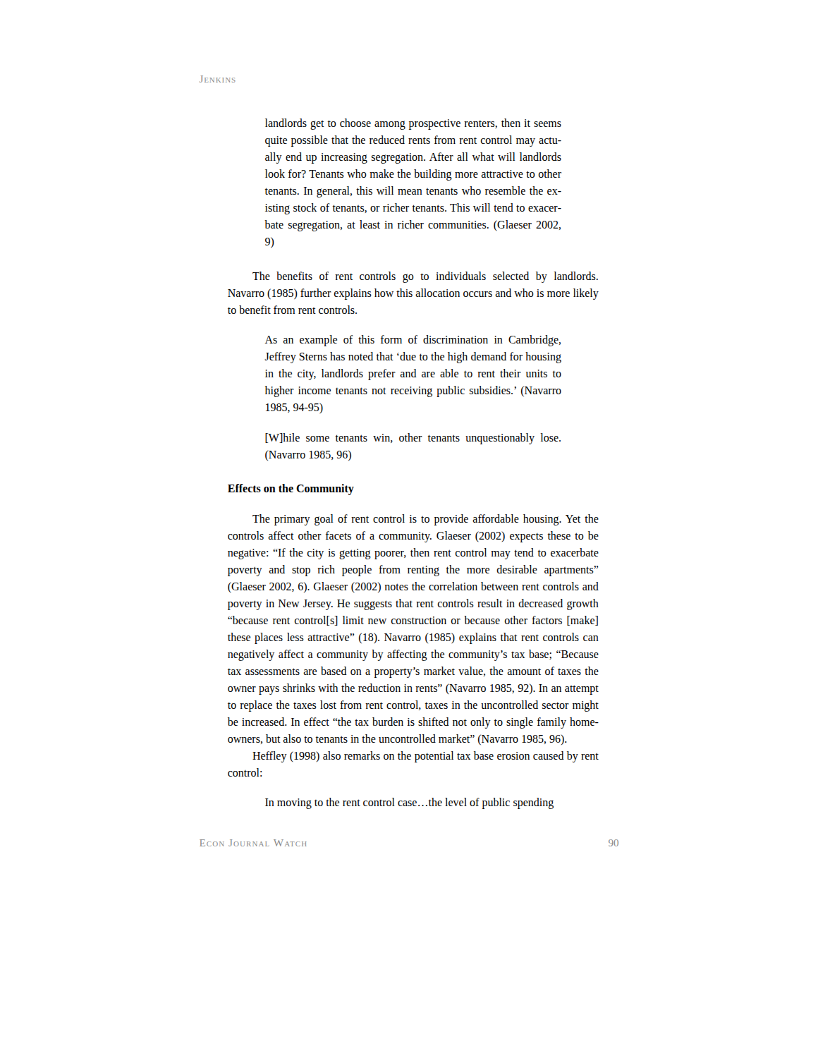Jenkins
landlords get to choose among prospective renters, then it seems quite possible that the reduced rents from rent control may actually end up increasing segregation. After all what will landlords look for? Tenants who make the building more attractive to other tenants. In general, this will mean tenants who resemble the existing stock of tenants, or richer tenants. This will tend to exacerbate segregation, at least in richer communities. (Glaeser 2002, 9)
The benefits of rent controls go to individuals selected by landlords. Navarro (1985) further explains how this allocation occurs and who is more likely to benefit from rent controls.
As an example of this form of discrimination in Cambridge, Jeffrey Sterns has noted that ‘due to the high demand for housing in the city, landlords prefer and are able to rent their units to higher income tenants not receiving public subsidies.’ (Navarro 1985, 94-95)
[W]hile some tenants win, other tenants unquestionably lose. (Navarro 1985, 96)
Effects on the Community
The primary goal of rent control is to provide affordable housing. Yet the controls affect other facets of a community. Glaeser (2002) expects these to be negative: “If the city is getting poorer, then rent control may tend to exacerbate poverty and stop rich people from renting the more desirable apartments” (Glaeser 2002, 6). Glaeser (2002) notes the correlation between rent controls and poverty in New Jersey. He suggests that rent controls result in decreased growth “because rent control[s] limit new construction or because other factors [make] these places less attractive” (18). Navarro (1985) explains that rent controls can negatively affect a community by affecting the community’s tax base; “Because tax assessments are based on a property’s market value, the amount of taxes the owner pays shrinks with the reduction in rents” (Navarro 1985, 92). In an attempt to replace the taxes lost from rent control, taxes in the uncontrolled sector might be increased. In effect “the tax burden is shifted not only to single family homeowners, but also to tenants in the uncontrolled market” (Navarro 1985, 96).
Heffley (1998) also remarks on the potential tax base erosion caused by rent control:
In moving to the rent control case…the level of public spending
Econ Journal Watch 90